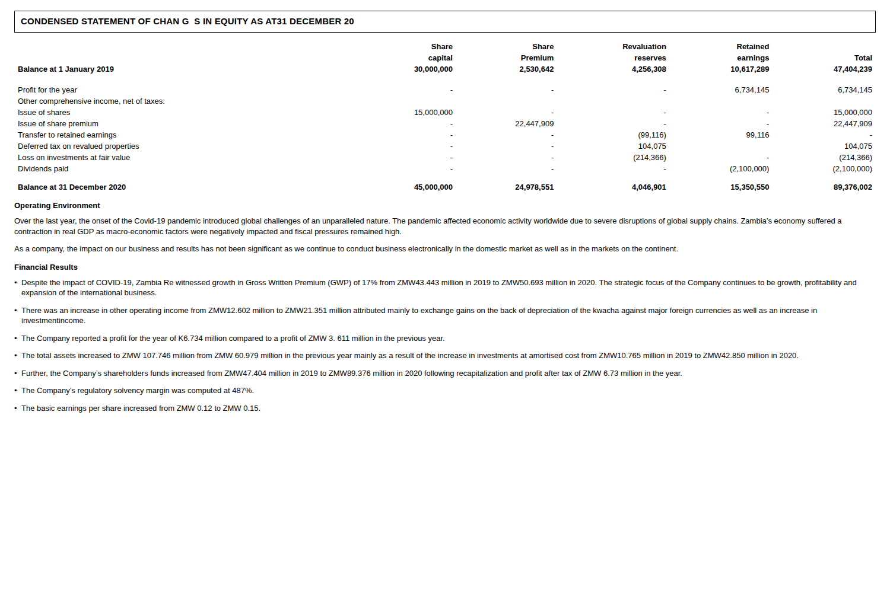CONDENSED STATEMENT OF CHAN G S IN EQUITY AS AT31 DECEMBER 20
| | Share | Share | Revaluation | Retained | |
| --- | --- | --- | --- | --- | --- |
| | capital | Premium | reserves | earnings | Total |
| Balance at 1 January 2019 | 30,000,000 | 2,530,642 | 4,256,308 | 10,617,289 | 47,404,239 |
| Profit for the year | - | - | - | 6,734,145 | 6,734,145 |
| Other comprehensive income, net of taxes: | | | | | |
| Issue of shares | 15,000,000 | - | - | - | 15,000,000 |
| Issue of share premium | - | 22,447,909 | - | - | 22,447,909 |
| Transfer to retained earnings | - | - | (99,116) | 99,116 | - |
| Deferred tax on revalued properties | - | - | 104,075 | | 104,075 |
| Loss on investments at fair value | - | - | (214,366) | - | (214,366) |
| Dividends paid | - | - | - | (2,100,000) | (2,100,000) |
| Balance at 31 December 2020 | 45,000,000 | 24,978,551 | 4,046,901 | 15,350,550 | 89,376,002 |
Operating Environment
Over the last year, the onset of the Covid-19 pandemic introduced global challenges of an unparalleled nature. The pandemic affected economic activity worldwide due to severe disruptions of global supply chains. Zambia’s economy suffered a contraction in real GDP as macro-economic factors were negatively impacted and fiscal pressures remained high.
As a company, the impact on our business and results has not been significant as we continue to conduct business electronically in the domestic market as well as in the markets on the continent.
Financial Results
Despite the impact of COVID-19, Zambia Re witnessed growth in Gross Written Premium (GWP) of 17% from ZMW43.443 million in 2019 to ZMW50.693 million in 2020. The strategic focus of the Company continues to be growth, profitability and expansion of the international business.
There was an increase in other operating income from ZMW12.602 million to ZMW21.351 million attributed mainly to exchange gains on the back of depreciation of the kwacha against major foreign currencies as well as an increase in investmentincome.
The Company reported a profit for the year of K6.734 million compared to a profit of ZMW 3. 611 million in the previous year.
The total assets increased to ZMW 107.746 million from ZMW 60.979 million in the previous year mainly as a result of the increase in investments at amortised cost from ZMW10.765 million in 2019 to ZMW42.850 million in 2020.
Further, the Company’s shareholders funds increased from ZMW47.404 million in 2019 to ZMW89.376 million in 2020 following recapitalization and profit after tax of ZMW 6.73 million in the year.
The Company’s regulatory solvency margin was computed at 487%.
The basic earnings per share increased from ZMW 0.12 to ZMW 0.15.